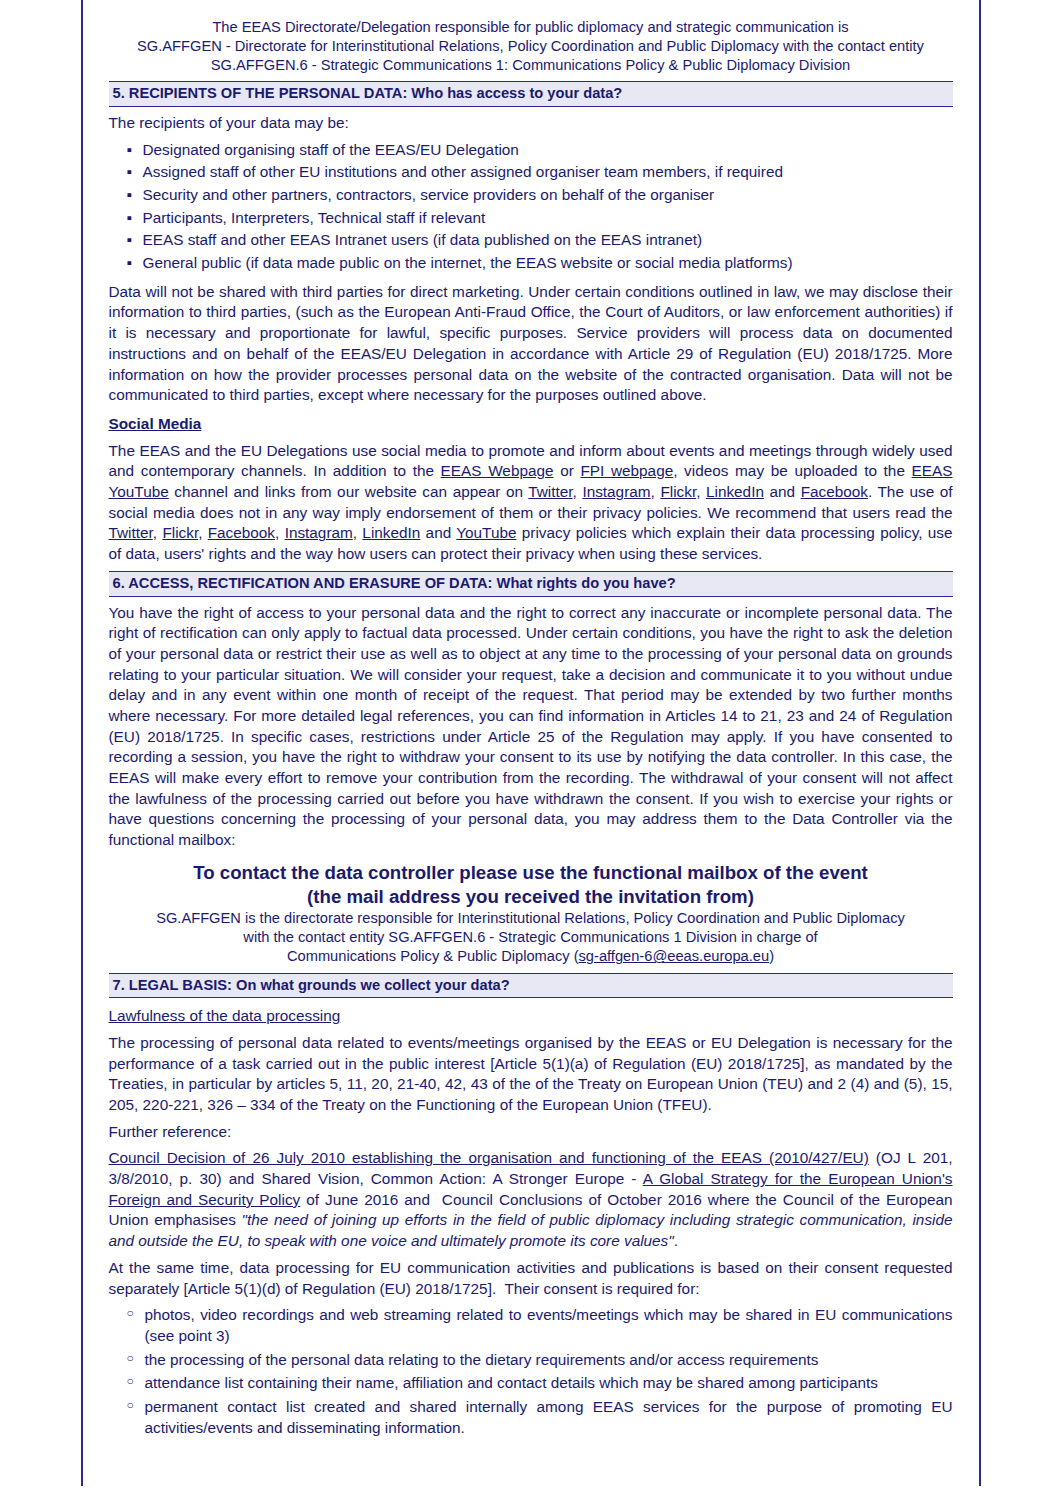The EEAS Directorate/Delegation responsible for public diplomacy and strategic communication is
SG.AFFGEN - Directorate for Interinstitutional Relations, Policy Coordination and Public Diplomacy with the contact entity
SG.AFFGEN.6 - Strategic Communications 1: Communications Policy & Public Diplomacy Division
5. RECIPIENTS OF THE PERSONAL DATA: Who has access to your data?
The recipients of your data may be:
Designated organising staff of the EEAS/EU Delegation
Assigned staff of other EU institutions and other assigned organiser team members, if required
Security and other partners, contractors, service providers on behalf of the organiser
Participants, Interpreters, Technical staff if relevant
EEAS staff and other EEAS Intranet users (if data published on the EEAS intranet)
General public (if data made public on the internet, the EEAS website or social media platforms)
Data will not be shared with third parties for direct marketing. Under certain conditions outlined in law, we may disclose their information to third parties, (such as the European Anti-Fraud Office, the Court of Auditors, or law enforcement authorities) if it is necessary and proportionate for lawful, specific purposes. Service providers will process data on documented instructions and on behalf of the EEAS/EU Delegation in accordance with Article 29 of Regulation (EU) 2018/1725. More information on how the provider processes personal data on the website of the contracted organisation. Data will not be communicated to third parties, except where necessary for the purposes outlined above.
Social Media
The EEAS and the EU Delegations use social media to promote and inform about events and meetings through widely used and contemporary channels. In addition to the EEAS Webpage or FPI webpage, videos may be uploaded to the EEAS YouTube channel and links from our website can appear on Twitter, Instagram, Flickr, LinkedIn and Facebook. The use of social media does not in any way imply endorsement of them or their privacy policies. We recommend that users read the Twitter, Flickr, Facebook, Instagram, LinkedIn and YouTube privacy policies which explain their data processing policy, use of data, users' rights and the way how users can protect their privacy when using these services.
6. ACCESS, RECTIFICATION AND ERASURE OF DATA: What rights do you have?
You have the right of access to your personal data and the right to correct any inaccurate or incomplete personal data. The right of rectification can only apply to factual data processed. Under certain conditions, you have the right to ask the deletion of your personal data or restrict their use as well as to object at any time to the processing of your personal data on grounds relating to your particular situation. We will consider your request, take a decision and communicate it to you without undue delay and in any event within one month of receipt of the request. That period may be extended by two further months where necessary. For more detailed legal references, you can find information in Articles 14 to 21, 23 and 24 of Regulation (EU) 2018/1725. In specific cases, restrictions under Article 25 of the Regulation may apply. If you have consented to recording a session, you have the right to withdraw your consent to its use by notifying the data controller. In this case, the EEAS will make every effort to remove your contribution from the recording. The withdrawal of your consent will not affect the lawfulness of the processing carried out before you have withdrawn the consent. If you wish to exercise your rights or have questions concerning the processing of your personal data, you may address them to the Data Controller via the functional mailbox:
To contact the data controller please use the functional mailbox of the event
(the mail address you received the invitation from)
SG.AFFGEN is the directorate responsible for Interinstitutional Relations, Policy Coordination and Public Diplomacy
with the contact entity SG.AFFGEN.6 - Strategic Communications 1 Division in charge of
Communications Policy & Public Diplomacy (sg-affgen-6@eeas.europa.eu)
7. LEGAL BASIS: On what grounds we collect your data?
Lawfulness of the data processing
The processing of personal data related to events/meetings organised by the EEAS or EU Delegation is necessary for the performance of a task carried out in the public interest [Article 5(1)(a) of Regulation (EU) 2018/1725], as mandated by the Treaties, in particular by articles 5, 11, 20, 21-40, 42, 43 of the of the Treaty on European Union (TEU) and 2 (4) and (5), 15, 205, 220-221, 326 – 334 of the Treaty on the Functioning of the European Union (TFEU).
Further reference:
Council Decision of 26 July 2010 establishing the organisation and functioning of the EEAS (2010/427/EU) (OJ L 201, 3/8/2010, p. 30) and Shared Vision, Common Action: A Stronger Europe - A Global Strategy for the European Union's Foreign and Security Policy of June 2016 and Council Conclusions of October 2016 where the Council of the European Union emphasises "the need of joining up efforts in the field of public diplomacy including strategic communication, inside and outside the EU, to speak with one voice and ultimately promote its core values".
At the same time, data processing for EU communication activities and publications is based on their consent requested separately [Article 5(1)(d) of Regulation (EU) 2018/1725]. Their consent is required for:
photos, video recordings and web streaming related to events/meetings which may be shared in EU communications (see point 3)
the processing of the personal data relating to the dietary requirements and/or access requirements
attendance list containing their name, affiliation and contact details which may be shared among participants
permanent contact list created and shared internally among EEAS services for the purpose of promoting EU activities/events and disseminating information.